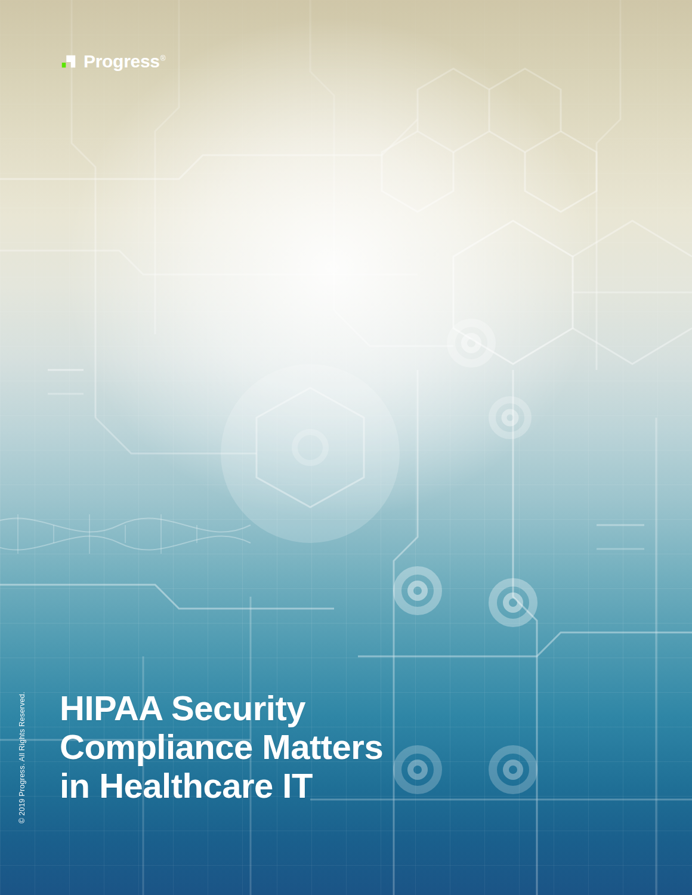Progress®
HIPAA Security
Compliance Matters
in Healthcare IT
© 2019 Progress. All Rights Reserved.